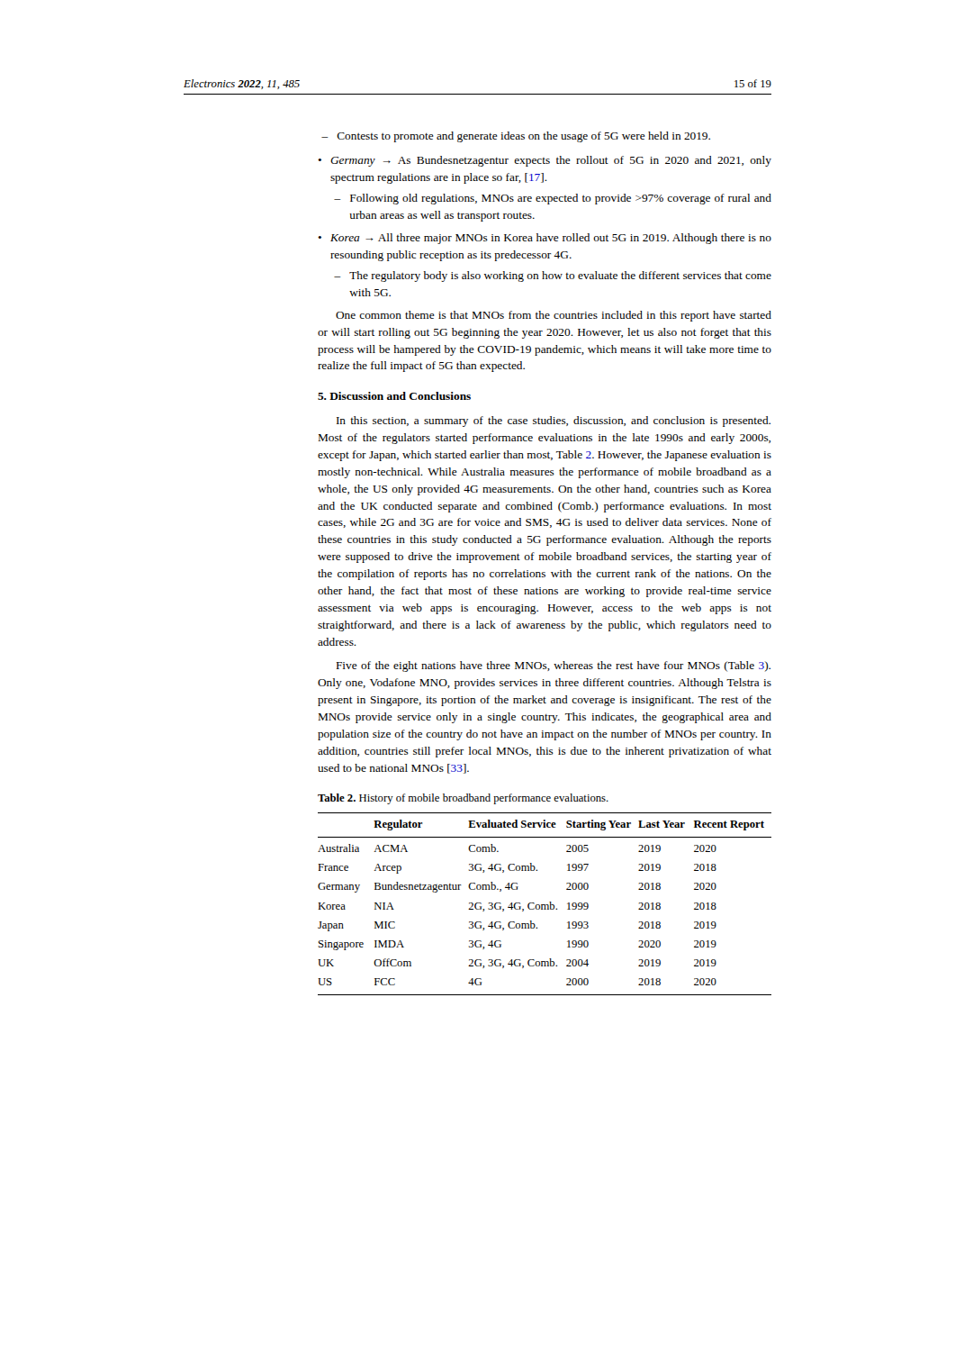Electronics 2022, 11, 485 15 of 19
Contests to promote and generate ideas on the usage of 5G were held in 2019.
Germany → As Bundesnetzagentur expects the rollout of 5G in 2020 and 2021, only spectrum regulations are in place so far, [17].
Following old regulations, MNOs are expected to provide >97% coverage of rural and urban areas as well as transport routes.
Korea → All three major MNOs in Korea have rolled out 5G in 2019. Although there is no resounding public reception as its predecessor 4G.
The regulatory body is also working on how to evaluate the different services that come with 5G.
One common theme is that MNOs from the countries included in this report have started or will start rolling out 5G beginning the year 2020. However, let us also not forget that this process will be hampered by the COVID-19 pandemic, which means it will take more time to realize the full impact of 5G than expected.
5. Discussion and Conclusions
In this section, a summary of the case studies, discussion, and conclusion is presented. Most of the regulators started performance evaluations in the late 1990s and early 2000s, except for Japan, which started earlier than most, Table 2. However, the Japanese evaluation is mostly non-technical. While Australia measures the performance of mobile broadband as a whole, the US only provided 4G measurements. On the other hand, countries such as Korea and the UK conducted separate and combined (Comb.) performance evaluations. In most cases, while 2G and 3G are for voice and SMS, 4G is used to deliver data services. None of these countries in this study conducted a 5G performance evaluation. Although the reports were supposed to drive the improvement of mobile broadband services, the starting year of the compilation of reports has no correlations with the current rank of the nations. On the other hand, the fact that most of these nations are working to provide real-time service assessment via web apps is encouraging. However, access to the web apps is not straightforward, and there is a lack of awareness by the public, which regulators need to address.
Five of the eight nations have three MNOs, whereas the rest have four MNOs (Table 3). Only one, Vodafone MNO, provides services in three different countries. Although Telstra is present in Singapore, its portion of the market and coverage is insignificant. The rest of the MNOs provide service only in a single country. This indicates, the geographical area and population size of the country do not have an impact on the number of MNOs per country. In addition, countries still prefer local MNOs, this is due to the inherent privatization of what used to be national MNOs [33].
Table 2. History of mobile broadband performance evaluations.
| | Regulator | Evaluated Service | Starting Year | Last Year | Recent Report |
| --- | --- | --- | --- | --- | --- |
| Australia | ACMA | Comb. | 2005 | 2019 | 2020 |
| France | Arcep | 3G, 4G, Comb. | 1997 | 2019 | 2018 |
| Germany | Bundesnetzagentur | Comb., 4G | 2000 | 2018 | 2020 |
| Korea | NIA | 2G, 3G, 4G, Comb. | 1999 | 2018 | 2018 |
| Japan | MIC | 3G, 4G, Comb. | 1993 | 2018 | 2019 |
| Singapore | IMDA | 3G, 4G | 1990 | 2020 | 2019 |
| UK | OffCom | 2G, 3G, 4G, Comb. | 2004 | 2019 | 2019 |
| US | FCC | 4G | 2000 | 2018 | 2020 |